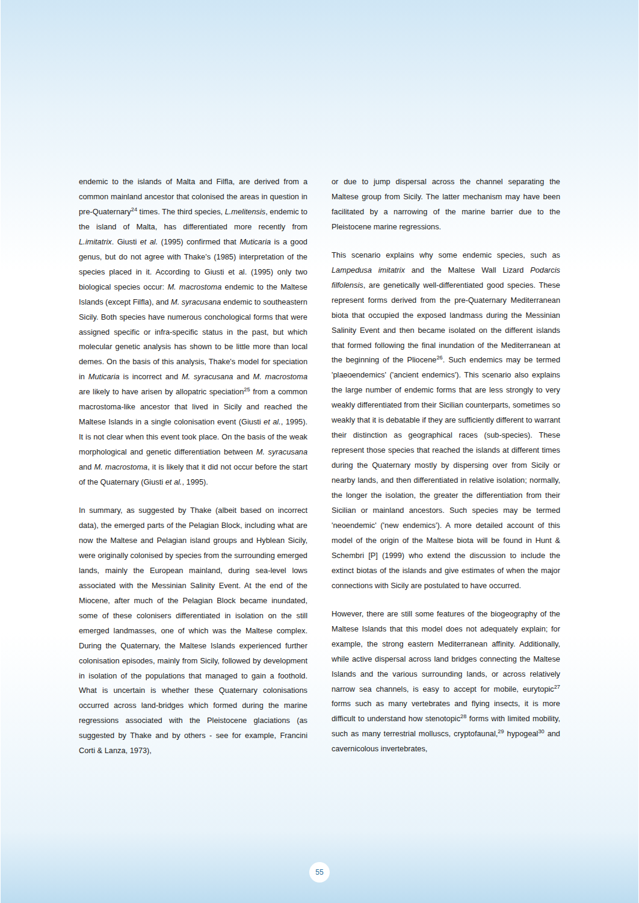endemic to the islands of Malta and Filfla, are derived from a common mainland ancestor that colonised the areas in question in pre-Quaternary24 times. The third species, L.melitensis, endemic to the island of Malta, has differentiated more recently from L.imitatrix. Giusti et al. (1995) confirmed that Muticaria is a good genus, but do not agree with Thake's (1985) interpretation of the species placed in it. According to Giusti et al. (1995) only two biological species occur: M. macrostoma endemic to the Maltese Islands (except Filfla), and M. syracusana endemic to southeastern Sicily. Both species have numerous conchological forms that were assigned specific or infra-specific status in the past, but which molecular genetic analysis has shown to be little more than local demes. On the basis of this analysis, Thake's model for speciation in Muticaria is incorrect and M. syracusana and M. macrostoma are likely to have arisen by allopatric speciation25 from a common macrostoma-like ancestor that lived in Sicily and reached the Maltese Islands in a single colonisation event (Giusti et al., 1995). It is not clear when this event took place. On the basis of the weak morphological and genetic differentiation between M. syracusana and M. macrostoma, it is likely that it did not occur before the start of the Quaternary (Giusti et al., 1995).
In summary, as suggested by Thake (albeit based on incorrect data), the emerged parts of the Pelagian Block, including what are now the Maltese and Pelagian island groups and Hyblean Sicily, were originally colonised by species from the surrounding emerged lands, mainly the European mainland, during sea-level lows associated with the Messinian Salinity Event. At the end of the Miocene, after much of the Pelagian Block became inundated, some of these colonisers differentiated in isolation on the still emerged landmasses, one of which was the Maltese complex. During the Quaternary, the Maltese Islands experienced further colonisation episodes, mainly from Sicily, followed by development in isolation of the populations that managed to gain a foothold. What is uncertain is whether these Quaternary colonisations occurred across land-bridges which formed during the marine regressions associated with the Pleistocene glaciations (as suggested by Thake and by others - see for example, Francini Corti & Lanza, 1973),
or due to jump dispersal across the channel separating the Maltese group from Sicily. The latter mechanism may have been facilitated by a narrowing of the marine barrier due to the Pleistocene marine regressions.
This scenario explains why some endemic species, such as Lampedusa imitatrix and the Maltese Wall Lizard Podarcis filfolensis, are genetically well-differentiated good species. These represent forms derived from the pre-Quaternary Mediterranean biota that occupied the exposed landmass during the Messinian Salinity Event and then became isolated on the different islands that formed following the final inundation of the Mediterranean at the beginning of the Pliocene26. Such endemics may be termed 'plaeoendemics' ('ancient endemics'). This scenario also explains the large number of endemic forms that are less strongly to very weakly differentiated from their Sicilian counterparts, sometimes so weakly that it is debatable if they are sufficiently different to warrant their distinction as geographical races (sub-species). These represent those species that reached the islands at different times during the Quaternary mostly by dispersing over from Sicily or nearby lands, and then differentiated in relative isolation; normally, the longer the isolation, the greater the differentiation from their Sicilian or mainland ancestors. Such species may be termed 'neoendemic' ('new endemics'). A more detailed account of this model of the origin of the Maltese biota will be found in Hunt & Schembri [P] (1999) who extend the discussion to include the extinct biotas of the islands and give estimates of when the major connections with Sicily are postulated to have occurred.
However, there are still some features of the biogeography of the Maltese Islands that this model does not adequately explain; for example, the strong eastern Mediterranean affinity. Additionally, while active dispersal across land bridges connecting the Maltese Islands and the various surrounding lands, or across relatively narrow sea channels, is easy to accept for mobile, eurytopic27 forms such as many vertebrates and flying insects, it is more difficult to understand how stenotopic28 forms with limited mobility, such as many terrestrial molluscs, cryptofaunal,29 hypogeal30 and cavernicolous invertebrates,
55